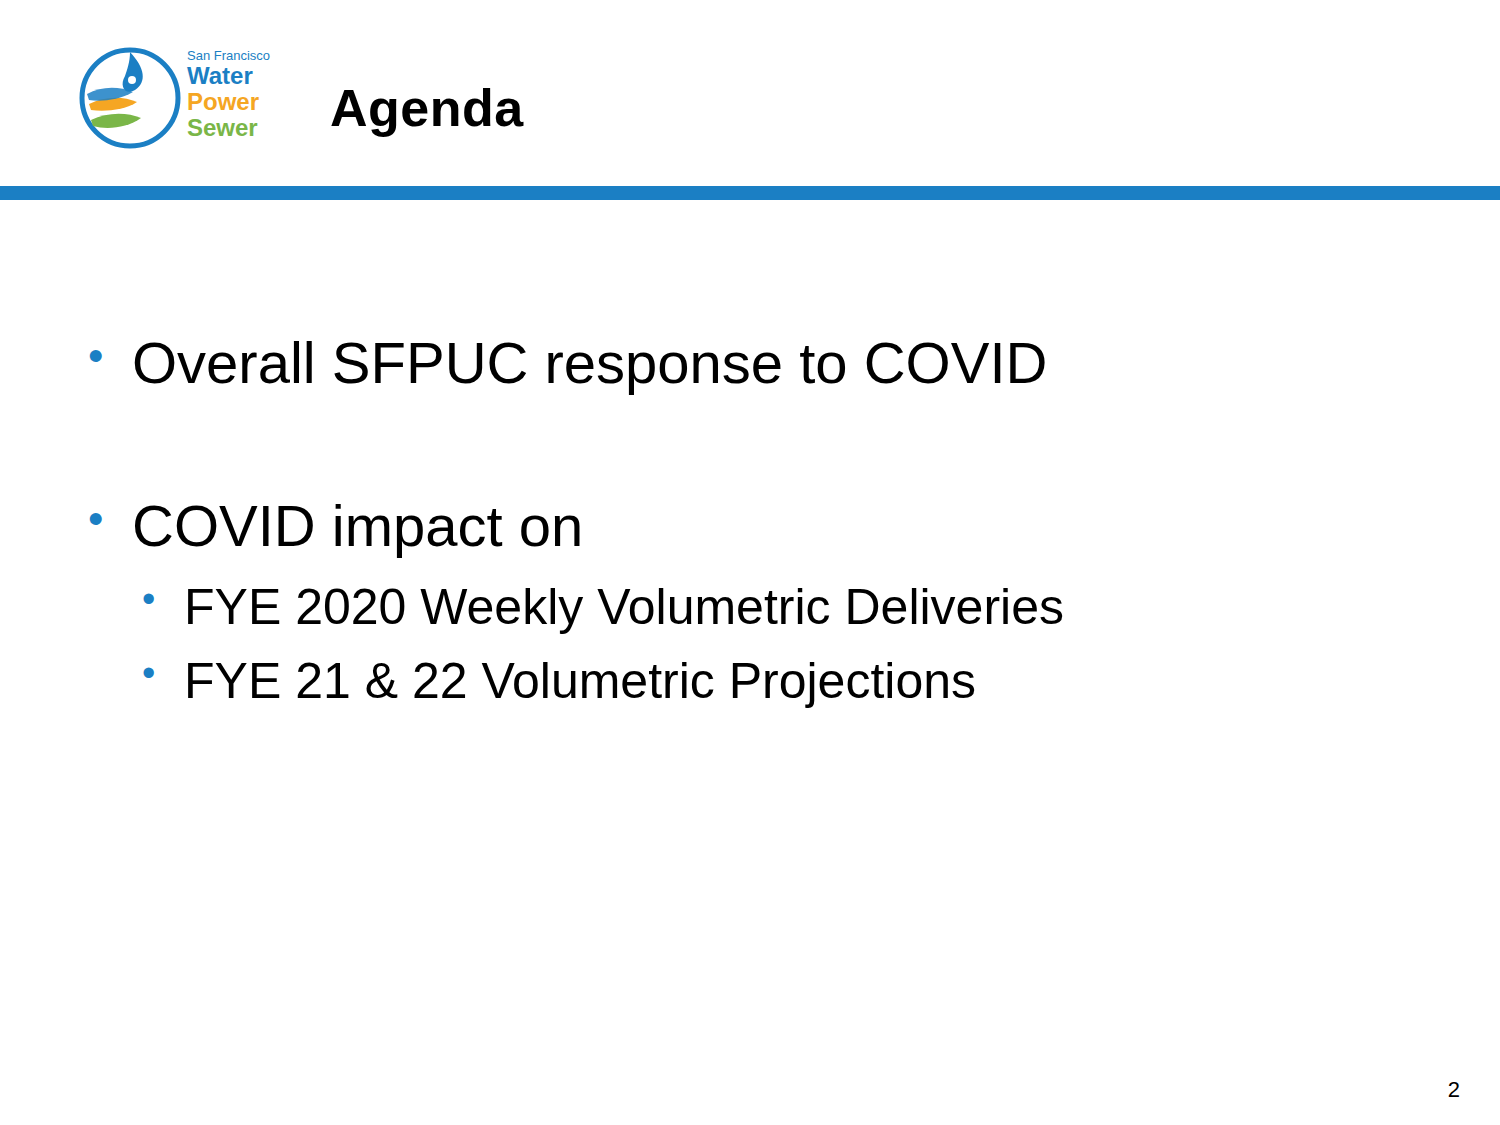San Francisco Water Power Sewer
Agenda
Overall SFPUC response to COVID
COVID impact on
FYE 2020 Weekly Volumetric Deliveries
FYE 21 & 22 Volumetric Projections
2